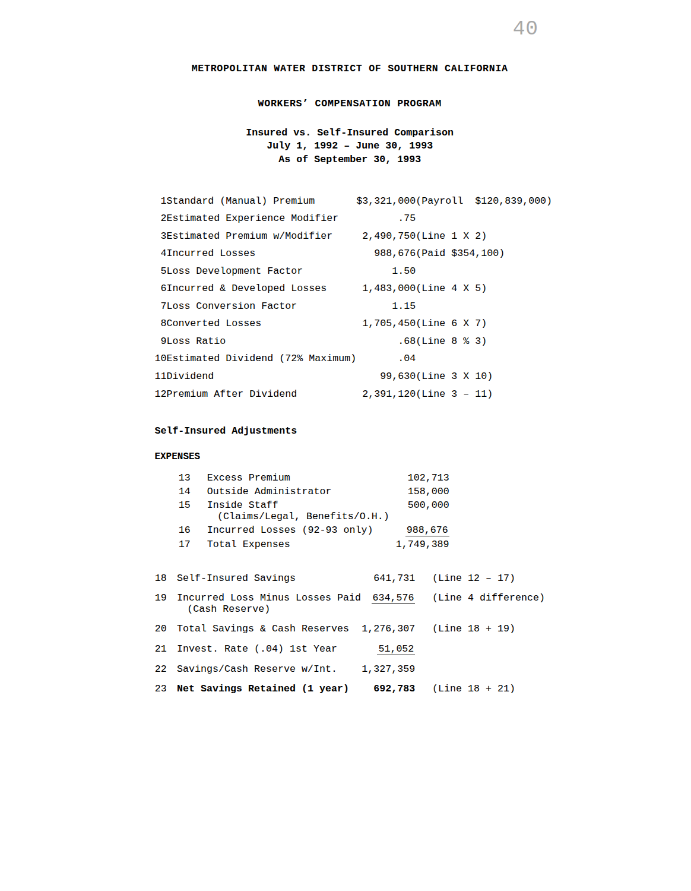40    
METROPOLITAN WATER DISTRICT OF SOUTHERN CALIFORNIA
WORKERS’ COMPENSATION PROGRAM
Insured vs. Self-Insured Comparison
July 1, 1992 – June 30, 1993
As of September 30, 1993
| 1 | Standard (Manual) Premium | $3,321,000 | (Payroll $120,839,000) |
| 2 | Estimated Experience Modifier | .75 | |
| 3 | Estimated Premium w/Modifier | 2,490,750 | (Line 1 X 2) |
| 4 | Incurred Losses | 988,676 | (Paid $354,100) |
| 5 | Loss Development Factor | 1.50 | |
| 6 | Incurred & Developed Losses | 1,483,000 | (Line 4 X 5) |
| 7 | Loss Conversion Factor | 1.15 | |
| 8 | Converted Losses | 1,705,450 | (Line 6 X 7) |
| 9 | Loss Ratio | .68 | (Line 8 % 3) |
| 10 | Estimated Dividend (72% Maximum) | .04 | |
| 11 | Dividend | 99,630 | (Line 3 X 10) |
| 12 | Premium After Dividend | 2,391,120 | (Line 3 – 11) |
Self-Insured Adjustments
EXPENSES
| 13 | Excess Premium | 102,713 |
| 14 | Outside Administrator | 158,000 |
| 15 | Inside Staff (Claims/Legal, Benefits/O.H.) | 500,000 |
| 16 | Incurred Losses (92-93 only) | 988,676 |
| 17 | Total Expenses | 1,749,389 |
| 18 | Self-Insured Savings | 641,731 | (Line 12 – 17) |
| 19 | Incurred Loss Minus Losses Paid (Cash Reserve) | 634,576 | (Line 4 difference) |
| 20 | Total Savings & Cash Reserves | 1,276,307 | (Line 18 + 19) |
| 21 | Invest. Rate (.04) 1st Year | 51,052 | |
| 22 | Savings/Cash Reserve w/Int. | 1,327,359 | |
| 23 | Net Savings Retained (1 year) | 692,783 | (Line 18 + 21) |